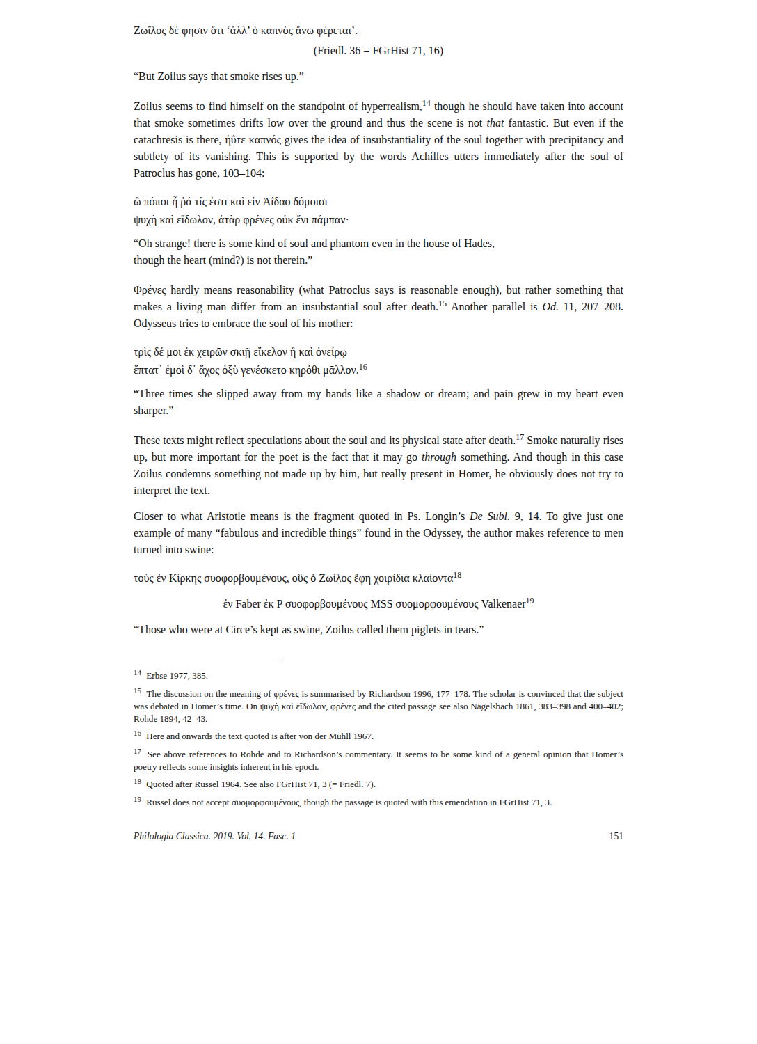Ζωΐλος δέ φησιν ὅτι ‘ἀλλ’ ὁ καπνὸς ἄνω φέρεται’.
(Friedl. 36 = FGrHist 71, 16)
“But Zoilus says that smoke rises up.”
Zoilus seems to find himself on the standpoint of hyperrealism,14 though he should have taken into account that smoke sometimes drifts low over the ground and thus the scene is not that fantastic. But even if the catachresis is there, ἠΰτε καπνός gives the idea of insubstantiality of the soul together with precipitancy and subtlety of its vanishing. This is supported by the words Achilles utters immediately after the soul of Patroclus has gone, 103–104:
ὢ πόποι ἦ ῥά τίς ἐστι καὶ εἰν Ἀΐδαο δόμοισι
ψυχὴ καὶ εἴδωλον, ἀτὰρ φρένες οὐκ ἔνι πάμπαν·
“Oh strange! there is some kind of soul and phantom even in the house of Hades,
though the heart (mind?) is not therein.”
Φρένες hardly means reasonability (what Patroclus says is reasonable enough), but rather something that makes a living man differ from an insubstantial soul after death.15 Another parallel is Od. 11, 207–208. Odysseus tries to embrace the soul of his mother:
τρὶς δέ μοι ἐκ χειρῶν σκιῇ εἴκελον ἢ καὶ ὀνείρῳ
ἔπτατ᾽ ἐμοὶ δ᾽ ἄχος ὀξὺ γενέσκετο κηρόθι μᾶλλον.16
“Three times she slipped away from my hands like a shadow or dream; and pain grew in my heart even sharper.”
These texts might reflect speculations about the soul and its physical state after death.17 Smoke naturally rises up, but more important for the poet is the fact that it may go through something. And though in this case Zoilus condemns something not made up by him, but really present in Homer, he obviously does not try to interpret the text.
Closer to what Aristotle means is the fragment quoted in Ps. Longin’s De Subl. 9, 14. To give just one example of many “fabulous and incredible things” found in the Odyssey, the author makes reference to men turned into swine:
τοὺς ἐν Κίρκης συοφορβουμένους, οὓς ὁ Ζωίλος ἔφη χοιρίδια κλαίοντα18
ἐν Faber ἐκ P συοφορβουμένους MSS συομορφουμένους Valkenaer19
“Those who were at Circe’s kept as swine, Zoilus called them piglets in tears.”
14 Erbse 1977, 385.
15 The discussion on the meaning of φρένες is summarised by Richardson 1996, 177–178. The scholar is convinced that the subject was debated in Homer’s time. On ψυχὴ καὶ εἴδωλον, φρένες and the cited passage see also Nägelsbach 1861, 383–398 and 400–402; Rohde 1894, 42–43.
16 Here and onwards the text quoted is after von der Mühll 1967.
17 See above references to Rohde and to Richardson’s commentary. It seems to be some kind of a general opinion that Homer’s poetry reflects some insights inherent in his epoch.
18 Quoted after Russel 1964. See also FGrHist 71, 3 (= Friedl. 7).
19 Russel does not accept συομορφουμένους, though the passage is quoted with this emendation in FGrHist 71, 3.
Philologia Classica. 2019. Vol. 14. Fasc. 1 151